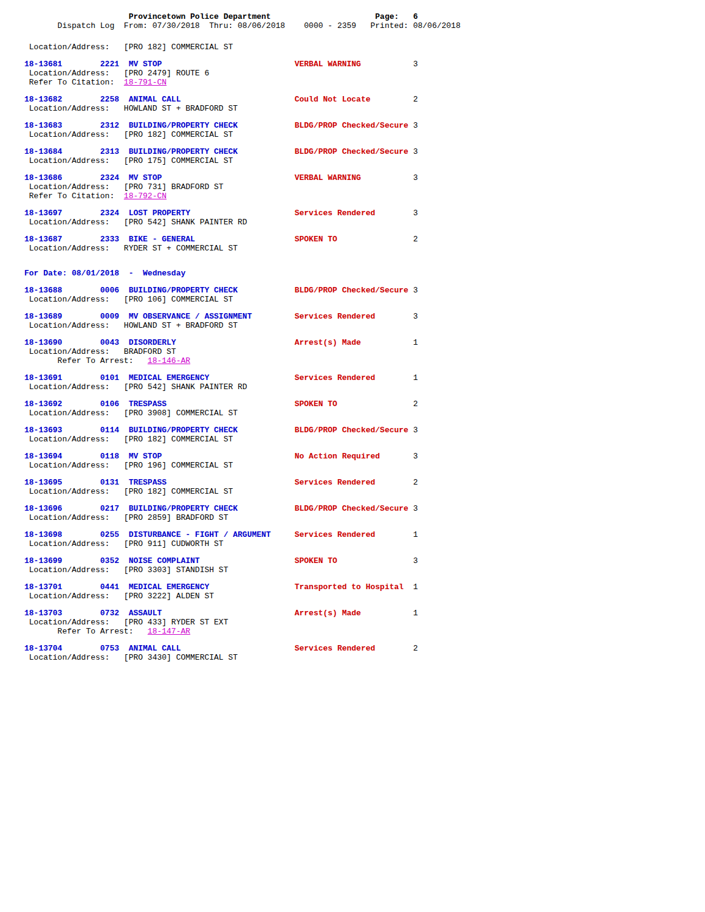Provincetown Police Department Page: 6
Dispatch Log From: 07/30/2018 Thru: 08/06/2018 0000 - 2359 Printed: 08/06/2018
Location/Address: [PRO 182] COMMERCIAL ST
18-13681 2221 MV STOP VERBAL WARNING 3
Location/Address: [PRO 2479] ROUTE 6
Refer To Citation: 18-791-CN
18-13682 2258 ANIMAL CALL Could Not Locate 2
Location/Address: HOWLAND ST + BRADFORD ST
18-13683 2312 BUILDING/PROPERTY CHECK BLDG/PROP Checked/Secure 3
Location/Address: [PRO 182] COMMERCIAL ST
18-13684 2313 BUILDING/PROPERTY CHECK BLDG/PROP Checked/Secure 3
Location/Address: [PRO 175] COMMERCIAL ST
18-13686 2324 MV STOP VERBAL WARNING 3
Location/Address: [PRO 731] BRADFORD ST
Refer To Citation: 18-792-CN
18-13697 2324 LOST PROPERTY Services Rendered 3
Location/Address: [PRO 542] SHANK PAINTER RD
18-13687 2333 BIKE - GENERAL SPOKEN TO 2
Location/Address: RYDER ST + COMMERCIAL ST
For Date: 08/01/2018 - Wednesday
18-13688 0006 BUILDING/PROPERTY CHECK BLDG/PROP Checked/Secure 3
Location/Address: [PRO 106] COMMERCIAL ST
18-13689 0009 MV OBSERVANCE / ASSIGNMENT Services Rendered 3
Location/Address: HOWLAND ST + BRADFORD ST
18-13690 0043 DISORDERLY Arrest(s) Made 1
Location/Address: BRADFORD ST
Refer To Arrest: 18-146-AR
18-13691 0101 MEDICAL EMERGENCY Services Rendered 1
Location/Address: [PRO 542] SHANK PAINTER RD
18-13692 0106 TRESPASS SPOKEN TO 2
Location/Address: [PRO 3908] COMMERCIAL ST
18-13693 0114 BUILDING/PROPERTY CHECK BLDG/PROP Checked/Secure 3
Location/Address: [PRO 182] COMMERCIAL ST
18-13694 0118 MV STOP No Action Required 3
Location/Address: [PRO 196] COMMERCIAL ST
18-13695 0131 TRESPASS Services Rendered 2
Location/Address: [PRO 182] COMMERCIAL ST
18-13696 0217 BUILDING/PROPERTY CHECK BLDG/PROP Checked/Secure 3
Location/Address: [PRO 2859] BRADFORD ST
18-13698 0255 DISTURBANCE - FIGHT / ARGUMENT Services Rendered 1
Location/Address: [PRO 911] CUDWORTH ST
18-13699 0352 NOISE COMPLAINT SPOKEN TO 3
Location/Address: [PRO 3303] STANDISH ST
18-13701 0441 MEDICAL EMERGENCY Transported to Hospital 1
Location/Address: [PRO 3222] ALDEN ST
18-13703 0732 ASSAULT Arrest(s) Made 1
Location/Address: [PRO 433] RYDER ST EXT
Refer To Arrest: 18-147-AR
18-13704 0753 ANIMAL CALL Services Rendered 2
Location/Address: [PRO 3430] COMMERCIAL ST